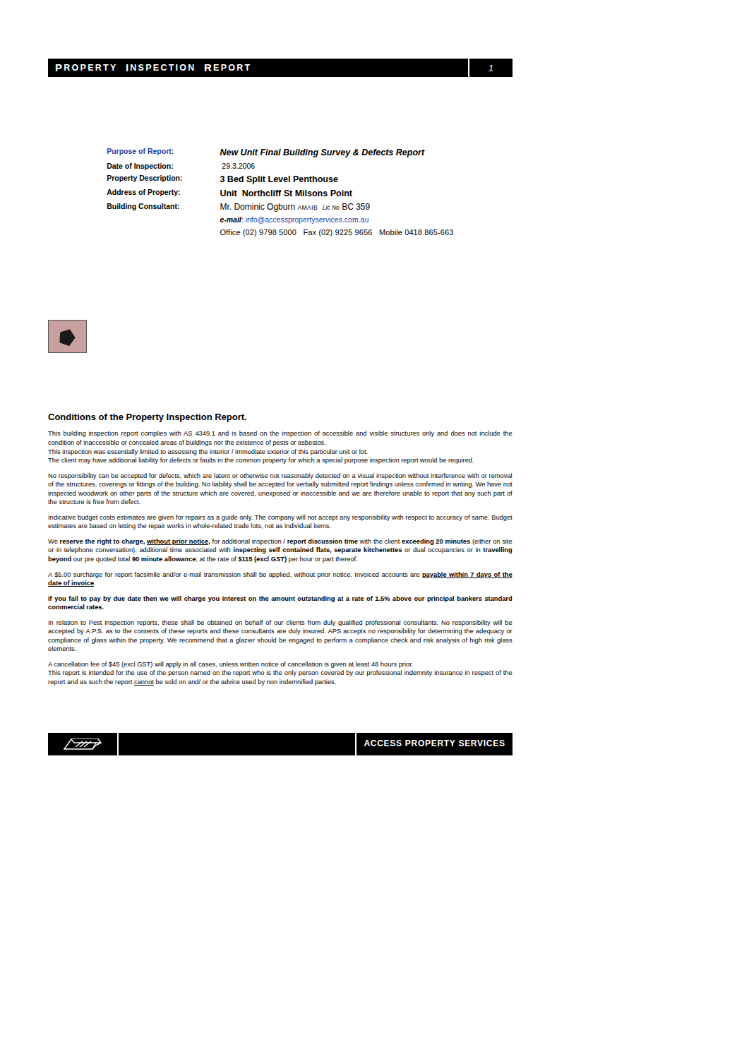PROPERTY INSPECTION REPORT
1
| Purpose of Report: | New Unit Final Building Survey & Defects Report |
| Date of Inspection: | 29.3.2006 |
| Property Description: | 3 Bed Split Level Penthouse |
| Address of Property: | Unit Northcliff St Milsons Point |
| Building Consultant: | Mr. Dominic Ogburn AMAIB Lic No BC 359 |
| | e-mail : info@accesspropertyservices.com.au |
| | Office (02) 9798 5000 Fax (02) 9225 9656 Mobile 0418 865-663 |
Conditions of the Property Inspection Report.
This building inspection report complies with AS 4349.1 and is based on the inspection of accessible and visible structures only and does not include the condition of inaccessible or concealed areas of buildings nor the existence of pests or asbestos.
This inspection was essentially limited to assessing the interior / immediate exterior of this particular unit or lot.
The client may have additional liability for defects or faults in the common property for which a special purpose inspection report would be required.
No responsibility can be accepted for defects, which are latent or otherwise not reasonably detected on a visual inspection without interference with or removal of the structures, coverings or fittings of the building. No liability shall be accepted for verbally submitted report findings unless confirmed in writing. We have not inspected woodwork on other parts of the structure which are covered, unexposed or inaccessible and we are therefore unable to report that any such part of the structure is free from defect.
Indicative budget costs estimates are given for repairs as a guide only. The company will not accept any responsibility with respect to accuracy of same. Budget estimates are based on letting the repair works in whole-related trade lots, not as individual items.
We reserve the right to charge, without prior notice, for additional inspection / report discussion time with the client exceeding 20 minutes (either on site or in telephone conversation), additional time associated with inspecting self contained flats, separate kitchenettes or dual occupancies or in travelling beyond our pre quoted total 90 minute allowance; at the rate of $115 (excl GST) per hour or part thereof.
A $5.00 surcharge for report facsimile and/or e-mail transmission shall be applied, without prior notice. Invoiced accounts are payable within 7 days of the date of invoice.
If you fail to pay by due date then we will charge you interest on the amount outstanding at a rate of 1.5% above our principal bankers standard commercial rates.
In relation to Pest inspection reports, these shall be obtained on behalf of our clients from duly qualified professional consultants. No responsibility will be accepted by A.P.S. as to the contents of these reports and these consultants are duly insured. APS accepts no responsibility for determining the adequacy or compliance of glass within the property. We recommend that a glazier should be engaged to perform a compliance check and risk analysis of high risk glass elements.
A cancellation fee of $45 (excl GST) will apply in all cases, unless written notice of cancellation is given at least 48 hours prior.
This report is intended for the use of the person named on the report who is the only person covered by our professional indemnity insurance in respect of the report and as such the report cannot be sold on and/ or the advice used by non indemnified parties.
ACCESS PROPERTY SERVICES